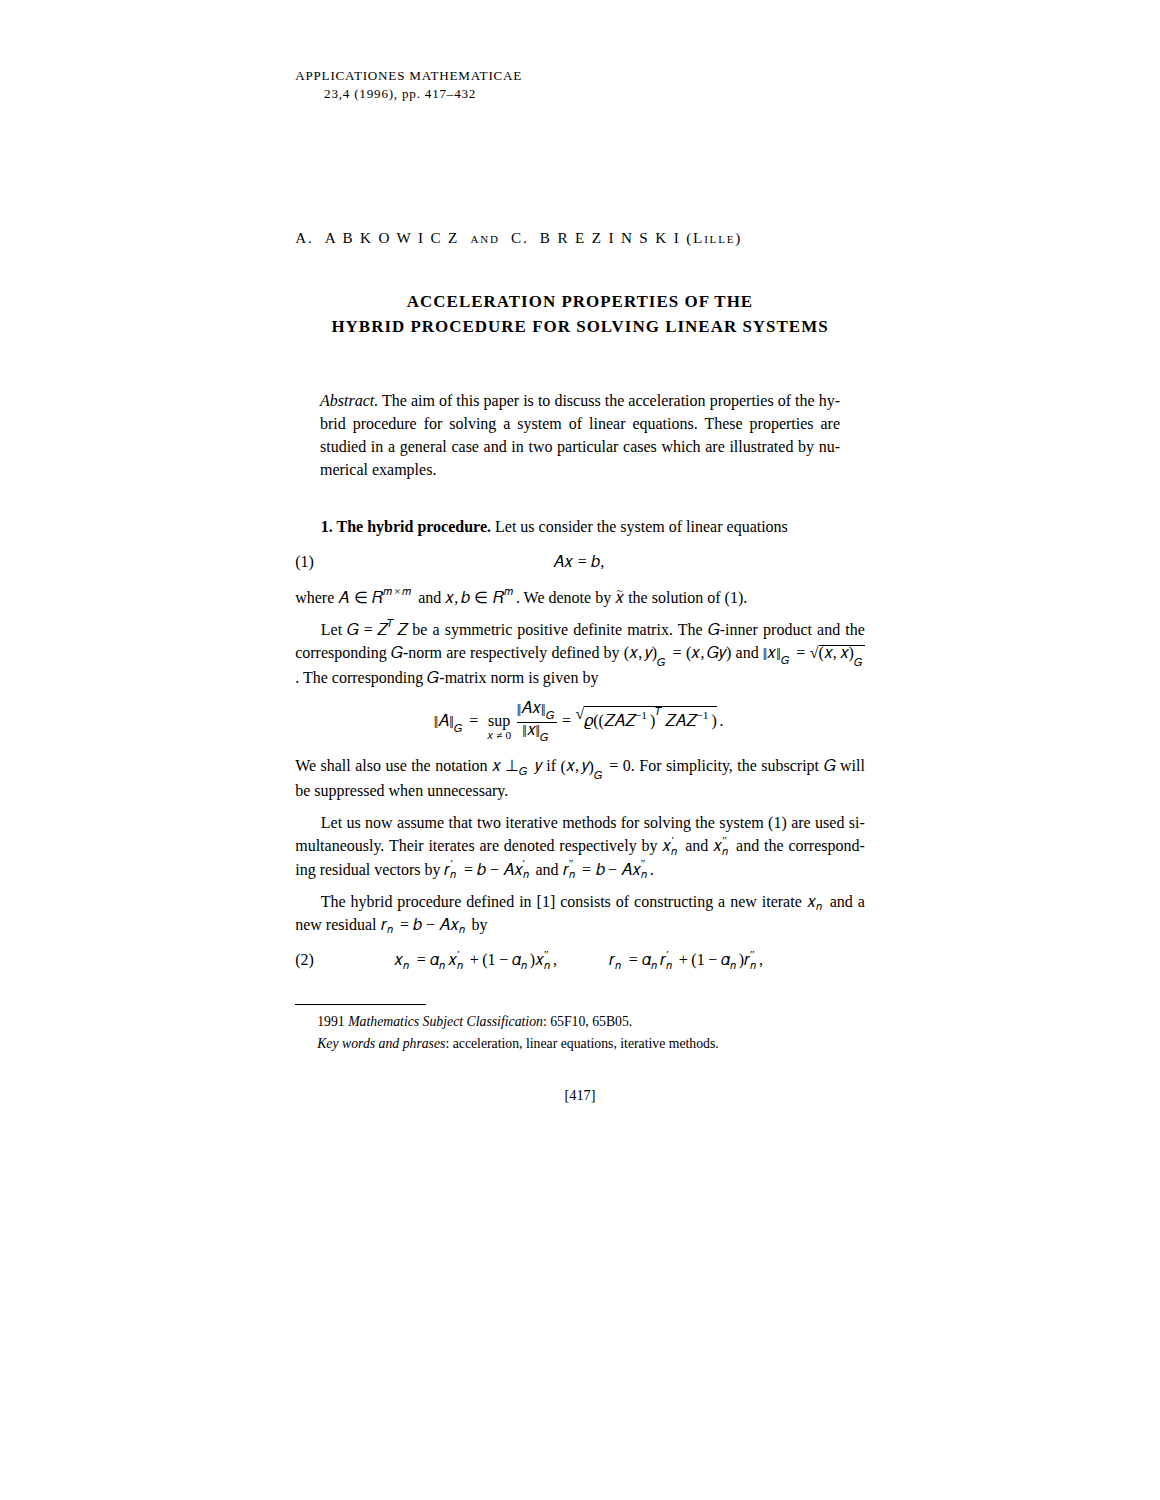APPLICATIONES MATHEMATICAE
23,4 (1996), pp. 417–432
A. A B K O W I C Z and C. B R E Z I N S K I (Lille)
Acceleration properties of the
hybrid procedure for solving linear systems
Abstract. The aim of this paper is to discuss the acceleration properties of the hybrid procedure for solving a system of linear equations. These properties are studied in a general case and in two particular cases which are illustrated by numerical examples.
1. The hybrid procedure. Let us consider the system of linear equations
(1)
Ax=b,
where A∈Rm×m and x,b∈Rm. We denote by x~ the solution of (1).
Let G=ZTZ be a symmetric positive definite matrix. The G-inner product and the corresponding G-norm are respectively defined by (x,y)G=(x,Gy) and ‖x‖G=(x,x)G. The corresponding G-matrix norm is given by
‖A‖G = supx≠0 ‖Ax‖G ‖x‖G = ϱ ( (ZAZ−1)T ZAZ−1 ) .
We shall also use the notation x⊥Gy if (x,y)G=0. For simplicity, the subscript G will be suppressed when unnecessary.
Let us now assume that two iterative methods for solving the system (1) are used simultaneously. Their iterates are denoted respectively by xn′ and xn″ and the corresponding residual vectors by rn′=b−Axn′ and rn″=b−Axn″.
The hybrid procedure defined in [1] consists of constructing a new iterate xn and a new residual rn=b−Axn by
(2)
xn=αnxn′+(1−αn)xn″, rn=αnrn′+(1−αn)rn″,
1991 Mathematics Subject Classification: 65F10, 65B05.
Key words and phrases: acceleration, linear equations, iterative methods.
[417]